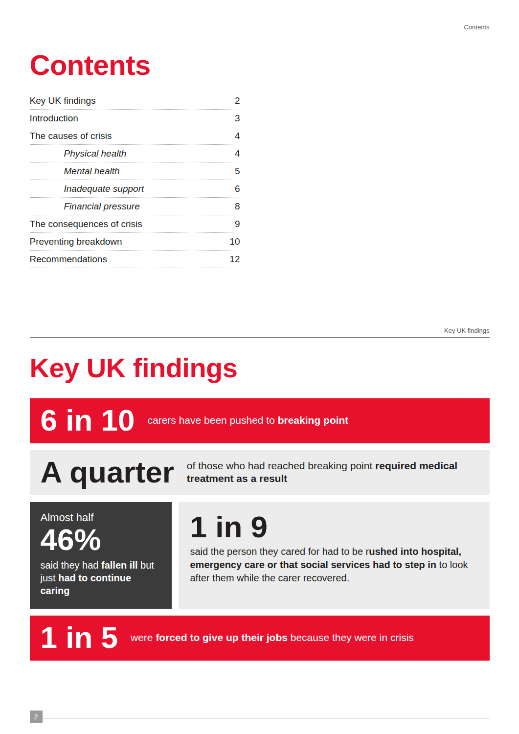Contents
Contents
| Key UK findings | 2 |
| Introduction | 3 |
| The causes of crisis | 4 |
| Physical health | 4 |
| Mental health | 5 |
| Inadequate support | 6 |
| Financial pressure | 8 |
| The consequences of crisis | 9 |
| Preventing breakdown | 10 |
| Recommendations | 12 |
Key UK findings
Key UK findings
6 in 10 carers have been pushed to breaking point
A quarter of those who had reached breaking point required medical treatment as a result
Almost half
46%
said they had fallen ill but just had to continue caring
1 in 9
said the person they cared for had to be rushed into hospital, emergency care or that social services had to step in to look after them while the carer recovered.
1 in 5 were forced to give up their jobs because they were in crisis
2